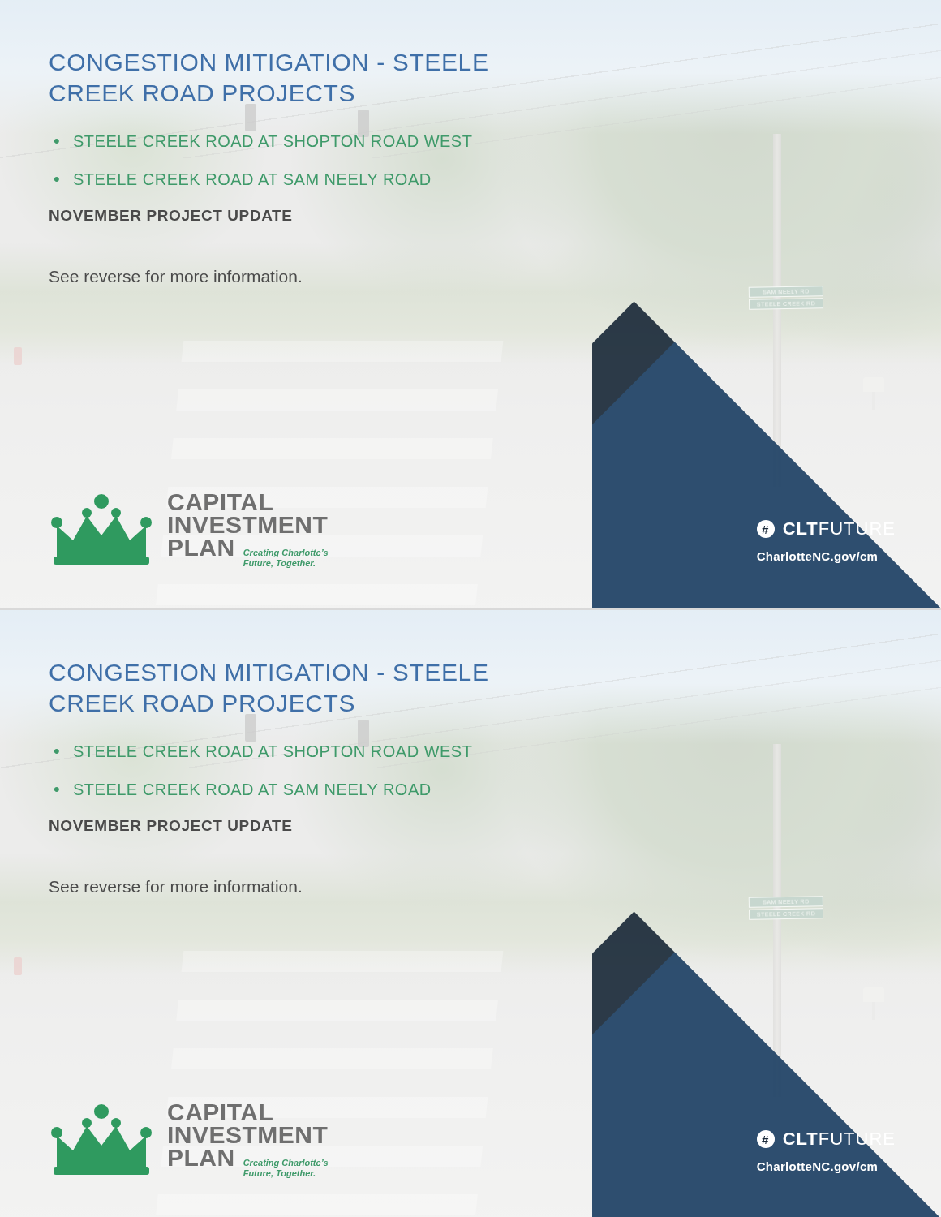SAM NEELY RD STEELE CREEK RD
Congestion Mitigation - Steele Creek Road Projects
Steele Creek Road at Shopton Road West
Steele Creek Road at Sam Neely Road
November Project Update
See reverse for more information.
CAPITAL INVESTMENT
PLAN Creating Charlotte’s
Future, Together.
# CLT FUTURE
CharlotteNC.gov/cm
SAM NEELY RD STEELE CREEK RD
Congestion Mitigation - Steele Creek Road Projects
Steele Creek Road at Shopton Road West
Steele Creek Road at Sam Neely Road
November Project Update
See reverse for more information.
CAPITAL INVESTMENT
PLAN Creating Charlotte’s
Future, Together.
# CLT FUTURE
CharlotteNC.gov/cm